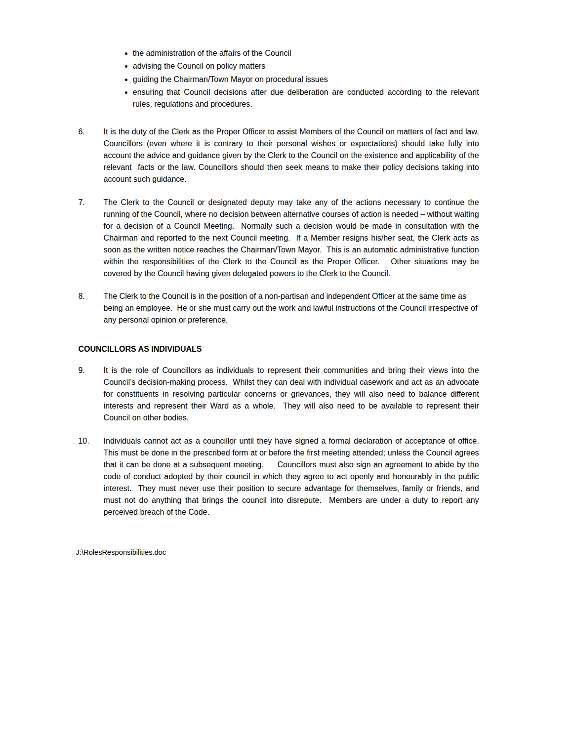the administration of the affairs of the Council
advising the Council on policy matters
guiding the Chairman/Town Mayor on procedural issues
ensuring that Council decisions after due deliberation are conducted according to the relevant rules, regulations and procedures.
6.
It is the duty of the Clerk as the Proper Officer to assist Members of the Council on matters of fact and law. Councillors (even where it is contrary to their personal wishes or expectations) should take fully into account the advice and guidance given by the Clerk to the Council on the existence and applicability of the relevant facts or the law. Councillors should then seek means to make their policy decisions taking into account such guidance.
7.
The Clerk to the Council or designated deputy may take any of the actions necessary to continue the running of the Council, where no decision between alternative courses of action is needed – without waiting for a decision of a Council Meeting. Normally such a decision would be made in consultation with the Chairman and reported to the next Council meeting. If a Member resigns his/her seat, the Clerk acts as soon as the written notice reaches the Chairman/Town Mayor. This is an automatic administrative function within the responsibilities of the Clerk to the Council as the Proper Officer. Other situations may be covered by the Council having given delegated powers to the Clerk to the Council.
8.
The Clerk to the Council is in the position of a non-partisan and independent Officer at the same time as being an employee. He or she must carry out the work and lawful instructions of the Council irrespective of any personal opinion or preference.
COUNCILLORS AS INDIVIDUALS
9.
It is the role of Councillors as individuals to represent their communities and bring their views into the Council’s decision-making process. Whilst they can deal with individual casework and act as an advocate for constituents in resolving particular concerns or grievances, they will also need to balance different interests and represent their Ward as a whole. They will also need to be available to represent their Council on other bodies.
10.
Individuals cannot act as a councillor until they have signed a formal declaration of acceptance of office. This must be done in the prescribed form at or before the first meeting attended; unless the Council agrees that it can be done at a subsequent meeting. Councillors must also sign an agreement to abide by the code of conduct adopted by their council in which they agree to act openly and honourably in the public interest. They must never use their position to secure advantage for themselves, family or friends, and must not do anything that brings the council into disrepute. Members are under a duty to report any perceived breach of the Code.
J:\RolesResponsibilities.doc